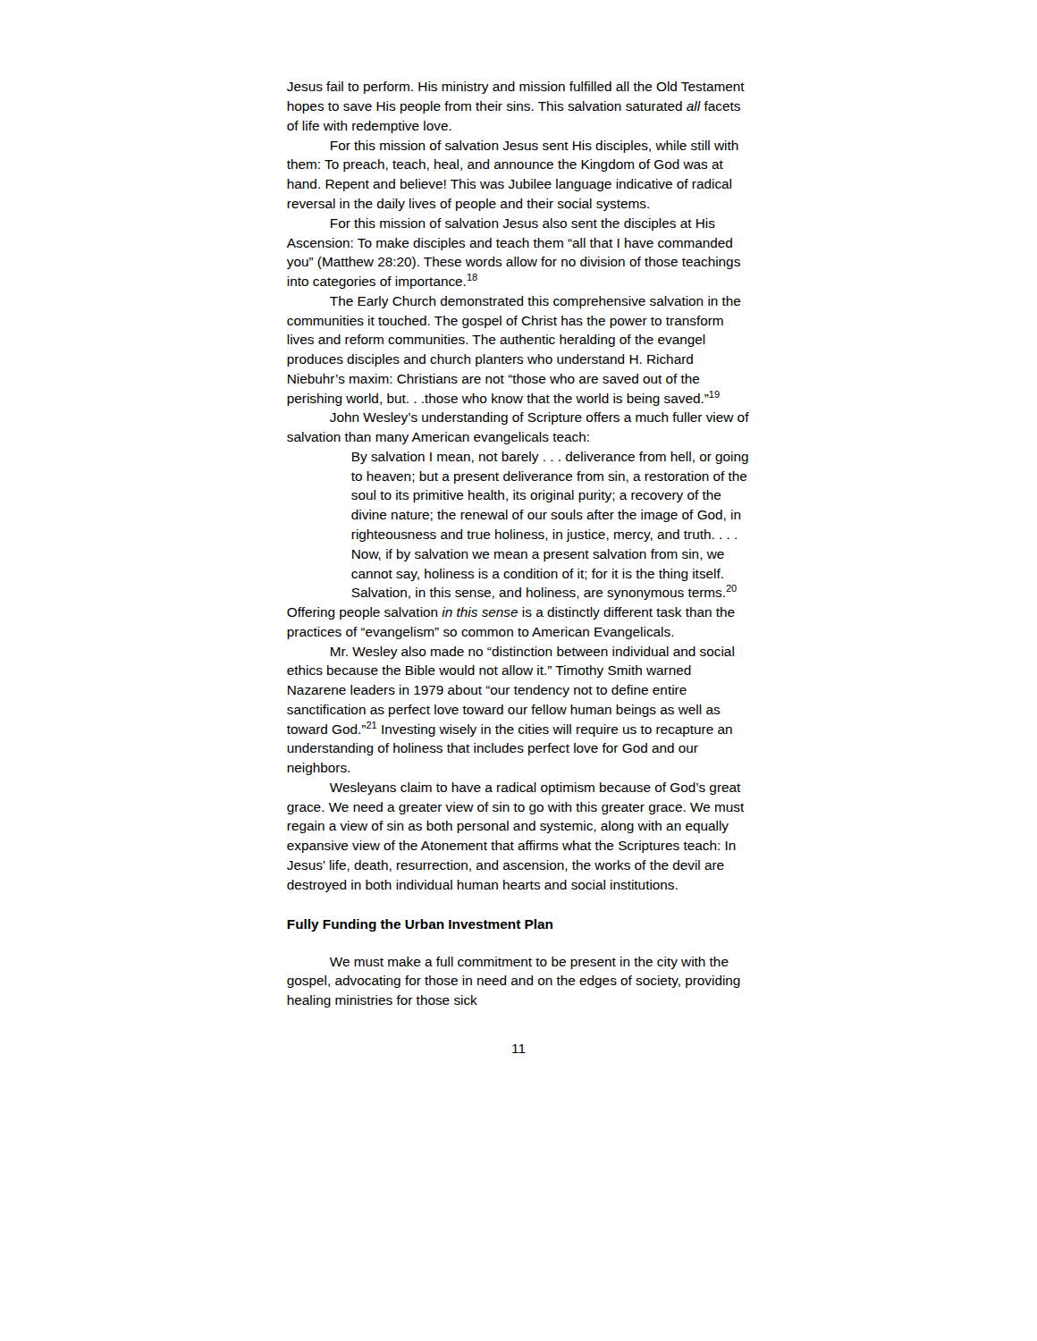Jesus fail to perform. His ministry and mission fulfilled all the Old Testament hopes to save His people from their sins. This salvation saturated all facets of life with redemptive love.
For this mission of salvation Jesus sent His disciples, while still with them: To preach, teach, heal, and announce the Kingdom of God was at hand. Repent and believe! This was Jubilee language indicative of radical reversal in the daily lives of people and their social systems.
For this mission of salvation Jesus also sent the disciples at His Ascension: To make disciples and teach them “all that I have commanded you” (Matthew 28:20). These words allow for no division of those teachings into categories of importance.18
The Early Church demonstrated this comprehensive salvation in the communities it touched. The gospel of Christ has the power to transform lives and reform communities. The authentic heralding of the evangel produces disciples and church planters who understand H. Richard Niebuhr’s maxim: Christians are not “those who are saved out of the perishing world, but. . .those who know that the world is being saved.”19
John Wesley’s understanding of Scripture offers a much fuller view of salvation than many American evangelicals teach:
By salvation I mean, not barely . . . deliverance from hell, or going to heaven; but a present deliverance from sin, a restoration of the soul to its primitive health, its original purity; a recovery of the divine nature; the renewal of our souls after the image of God, in righteousness and true holiness, in justice, mercy, and truth. . . . Now, if by salvation we mean a present salvation from sin, we cannot say, holiness is a condition of it; for it is the thing itself. Salvation, in this sense, and holiness, are synonymous terms.20
Offering people salvation in this sense is a distinctly different task than the practices of “evangelism” so common to American Evangelicals.
Mr. Wesley also made no “distinction between individual and social ethics because the Bible would not allow it.” Timothy Smith warned Nazarene leaders in 1979 about “our tendency not to define entire sanctification as perfect love toward our fellow human beings as well as toward God.”21 Investing wisely in the cities will require us to recapture an understanding of holiness that includes perfect love for God and our neighbors.
Wesleyans claim to have a radical optimism because of God’s great grace. We need a greater view of sin to go with this greater grace. We must regain a view of sin as both personal and systemic, along with an equally expansive view of the Atonement that affirms what the Scriptures teach: In Jesus’ life, death, resurrection, and ascension, the works of the devil are destroyed in both individual human hearts and social institutions.
Fully Funding the Urban Investment Plan
We must make a full commitment to be present in the city with the gospel, advocating for those in need and on the edges of society, providing healing ministries for those sick
11